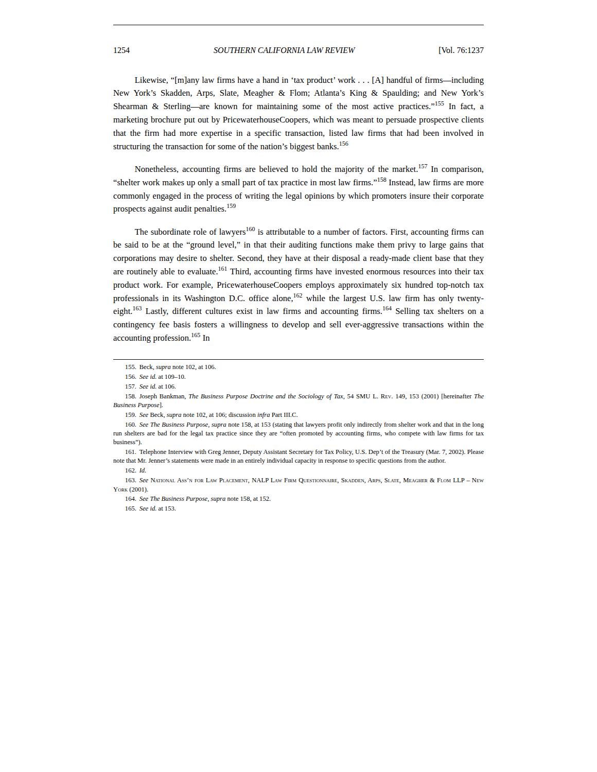1254 SOUTHERN CALIFORNIA LAW REVIEW [Vol. 76:1237
Likewise, “[m]any law firms have a hand in ‘tax product’ work . . . [A] handful of firms—including New York’s Skadden, Arps, Slate, Meagher & Flom; Atlanta’s King & Spaulding; and New York’s Shearman & Sterling—are known for maintaining some of the most active practices.”155 In fact, a marketing brochure put out by PricewaterhouseCoopers, which was meant to persuade prospective clients that the firm had more expertise in a specific transaction, listed law firms that had been involved in structuring the transaction for some of the nation’s biggest banks.156
Nonetheless, accounting firms are believed to hold the majority of the market.157 In comparison, “shelter work makes up only a small part of tax practice in most law firms.”158 Instead, law firms are more commonly engaged in the process of writing the legal opinions by which promoters insure their corporate prospects against audit penalties.159
The subordinate role of lawyers160 is attributable to a number of factors. First, accounting firms can be said to be at the “ground level,” in that their auditing functions make them privy to large gains that corporations may desire to shelter. Second, they have at their disposal a ready-made client base that they are routinely able to evaluate.161 Third, accounting firms have invested enormous resources into their tax product work. For example, PricewaterhouseCoopers employs approximately six hundred top-notch tax professionals in its Washington D.C. office alone,162 while the largest U.S. law firm has only twenty-eight.163 Lastly, different cultures exist in law firms and accounting firms.164 Selling tax shelters on a contingency fee basis fosters a willingness to develop and sell ever-aggressive transactions within the accounting profession.165 In
155. Beck, supra note 102, at 106.
156. See id. at 109–10.
157. See id. at 106.
158. Joseph Bankman, The Business Purpose Doctrine and the Sociology of Tax, 54 SMU L. Rev. 149, 153 (2001) [hereinafter The Business Purpose].
159. See Beck, supra note 102, at 106; discussion infra Part III.C.
160. See The Business Purpose, supra note 158, at 153 (stating that lawyers profit only indirectly from shelter work and that in the long run shelters are bad for the legal tax practice since they are “often promoted by accounting firms, who compete with law firms for tax business”).
161. Telephone Interview with Greg Jenner, Deputy Assistant Secretary for Tax Policy, U.S. Dep’t of the Treasury (Mar. 7, 2002). Please note that Mr. Jenner’s statements were made in an entirely individual capacity in response to specific questions from the author.
162. Id.
163. See National Ass’n for Law Placement, NALP Law Firm Questionnaire, Skadden, Arps, Slate, Meagher & Flom LLP – New York (2001).
164. See The Business Purpose, supra note 158, at 152.
165. See id. at 153.